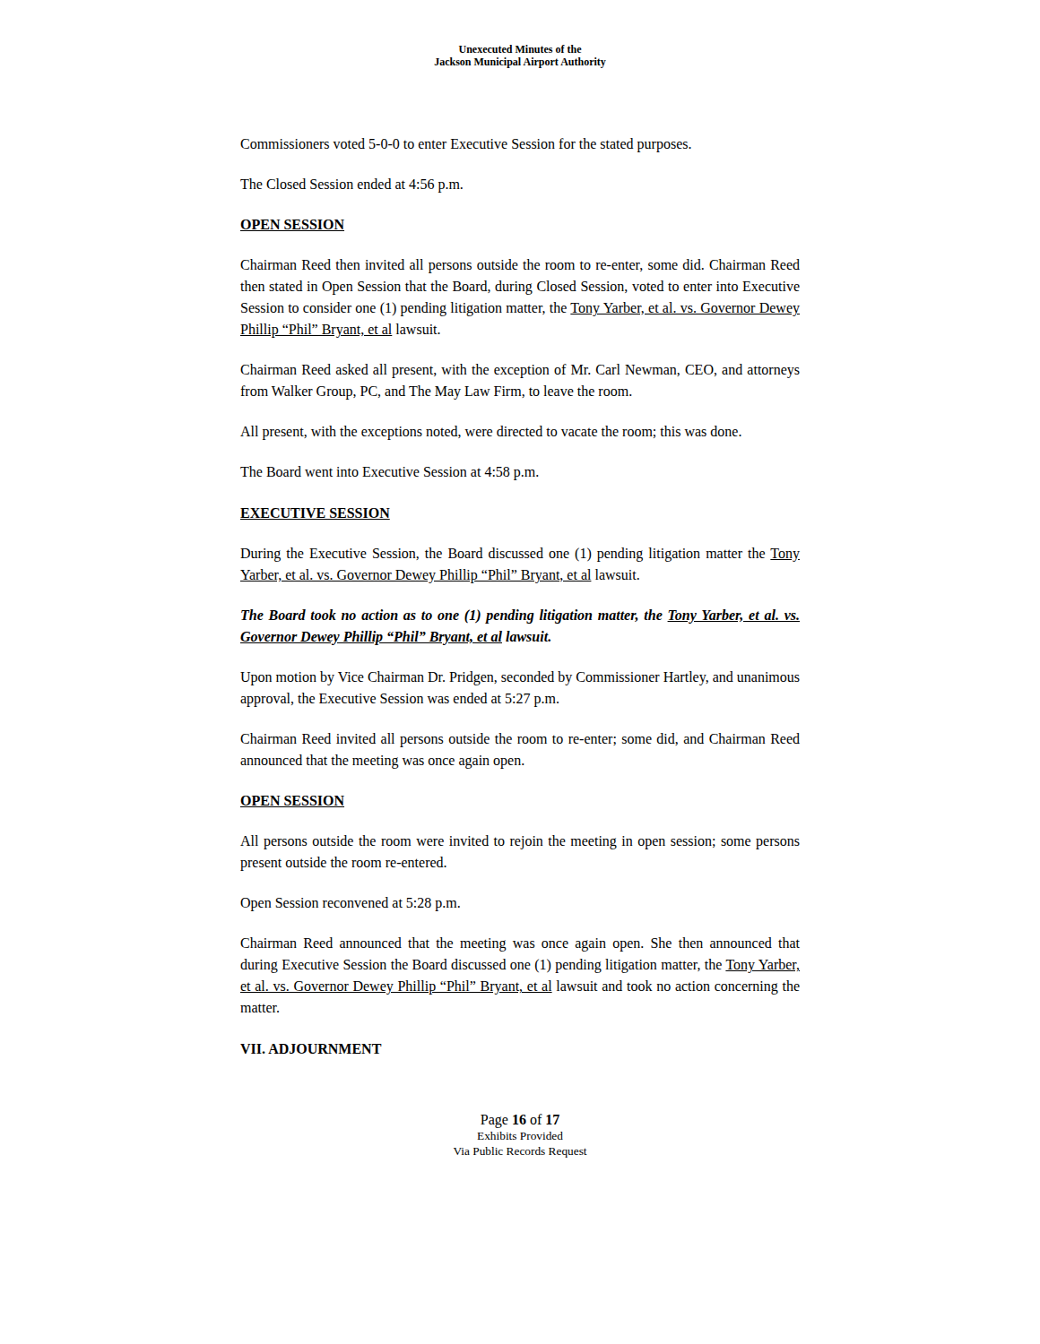Unexecuted Minutes of the
Jackson Municipal Airport Authority
Commissioners voted 5-0-0 to enter Executive Session for the stated purposes.
The Closed Session ended at 4:56 p.m.
OPEN SESSION
Chairman Reed then invited all persons outside the room to re-enter, some did. Chairman Reed then stated in Open Session that the Board, during Closed Session, voted to enter into Executive Session to consider one (1) pending litigation matter, the Tony Yarber, et al. vs. Governor Dewey Phillip “Phil” Bryant, et al lawsuit.
Chairman Reed asked all present, with the exception of Mr. Carl Newman, CEO, and attorneys from Walker Group, PC, and The May Law Firm, to leave the room.
All present, with the exceptions noted, were directed to vacate the room; this was done.
The Board went into Executive Session at 4:58 p.m.
EXECUTIVE SESSION
During the Executive Session, the Board discussed one (1) pending litigation matter the Tony Yarber, et al. vs. Governor Dewey Phillip “Phil” Bryant, et al lawsuit.
The Board took no action as to one (1) pending litigation matter, the Tony Yarber, et al. vs. Governor Dewey Phillip “Phil” Bryant, et al lawsuit.
Upon motion by Vice Chairman Dr. Pridgen, seconded by Commissioner Hartley, and unanimous approval, the Executive Session was ended at 5:27 p.m.
Chairman Reed invited all persons outside the room to re-enter; some did, and Chairman Reed announced that the meeting was once again open.
OPEN SESSION
All persons outside the room were invited to rejoin the meeting in open session; some persons present outside the room re-entered.
Open Session reconvened at 5:28 p.m.
Chairman Reed announced that the meeting was once again open. She then announced that during Executive Session the Board discussed one (1) pending litigation matter, the Tony Yarber, et al. vs. Governor Dewey Phillip “Phil” Bryant, et al lawsuit and took no action concerning the matter.
VII. ADJOURNMENT
Page 16 of 17
Exhibits Provided
Via Public Records Request